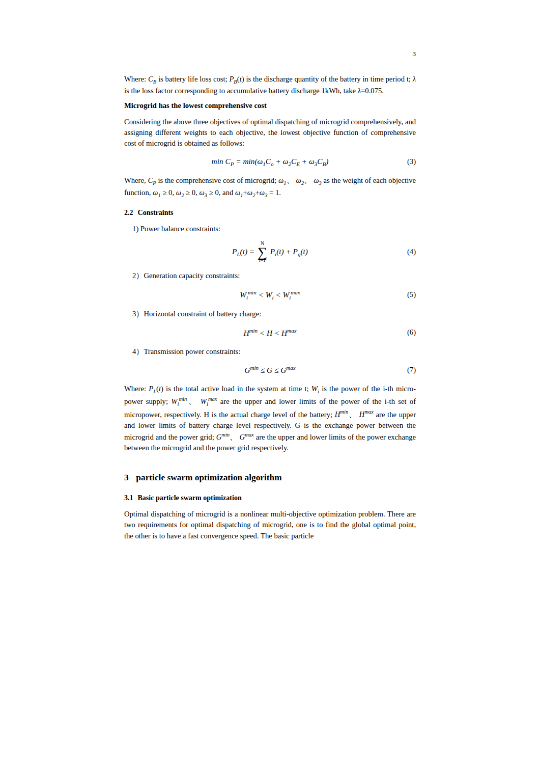3
Where: CB is battery life loss cost; PB(t) is the discharge quantity of the battery in time period t; λ is the loss factor corresponding to accumulative battery discharge 1kWh, take λ=0.075.
Microgrid has the lowest comprehensive cost
Considering the above three objectives of optimal dispatching of microgrid comprehensively, and assigning different weights to each objective, the lowest objective function of comprehensive cost of microgrid is obtained as follows:
min CP = min(ω1 Co + ω2 CE + ω3 CB)
(3)
Where, CP is the comprehensive cost of microgrid; ω1、 ω2、 ω3 as the weight of each objective function, ω1 ≥ 0, ω2 ≥ 0, ω3 ≥ 0, and ω1+ω2+ω3 = 1.
2.2 Constraints
1) Power balance constraints:
PL(t) = N ∑ i=1 Pi(t) + Pg(t)
(4)
2）Generation capacity constraints:
Wimin < Wi < Wimax
(5)
3）Horizontal constraint of battery charge:
Hmin < H < Hmax
(6)
4）Transmission power constraints:
Gmin ≤ G ≤ Gmax
(7)
Where: PL(t) is the total active load in the system at time t; Wi is the power of the i-th micro-power supply; Wimin、 Wimax are the upper and lower limits of the power of the i-th set of micropower, respectively. H is the actual charge level of the battery; Hmin、 Hmax are the upper and lower limits of battery charge level respectively. G is the exchange power between the microgrid and the power grid; Gmin、 Gmax are the upper and lower limits of the power exchange between the microgrid and the power grid respectively.
3particle swarm optimization algorithm
3.1 Basic particle swarm optimization
Optimal dispatching of microgrid is a nonlinear multi-objective optimization problem. There are two requirements for optimal dispatching of microgrid, one is to find the global optimal point, the other is to have a fast convergence speed. The basic particle